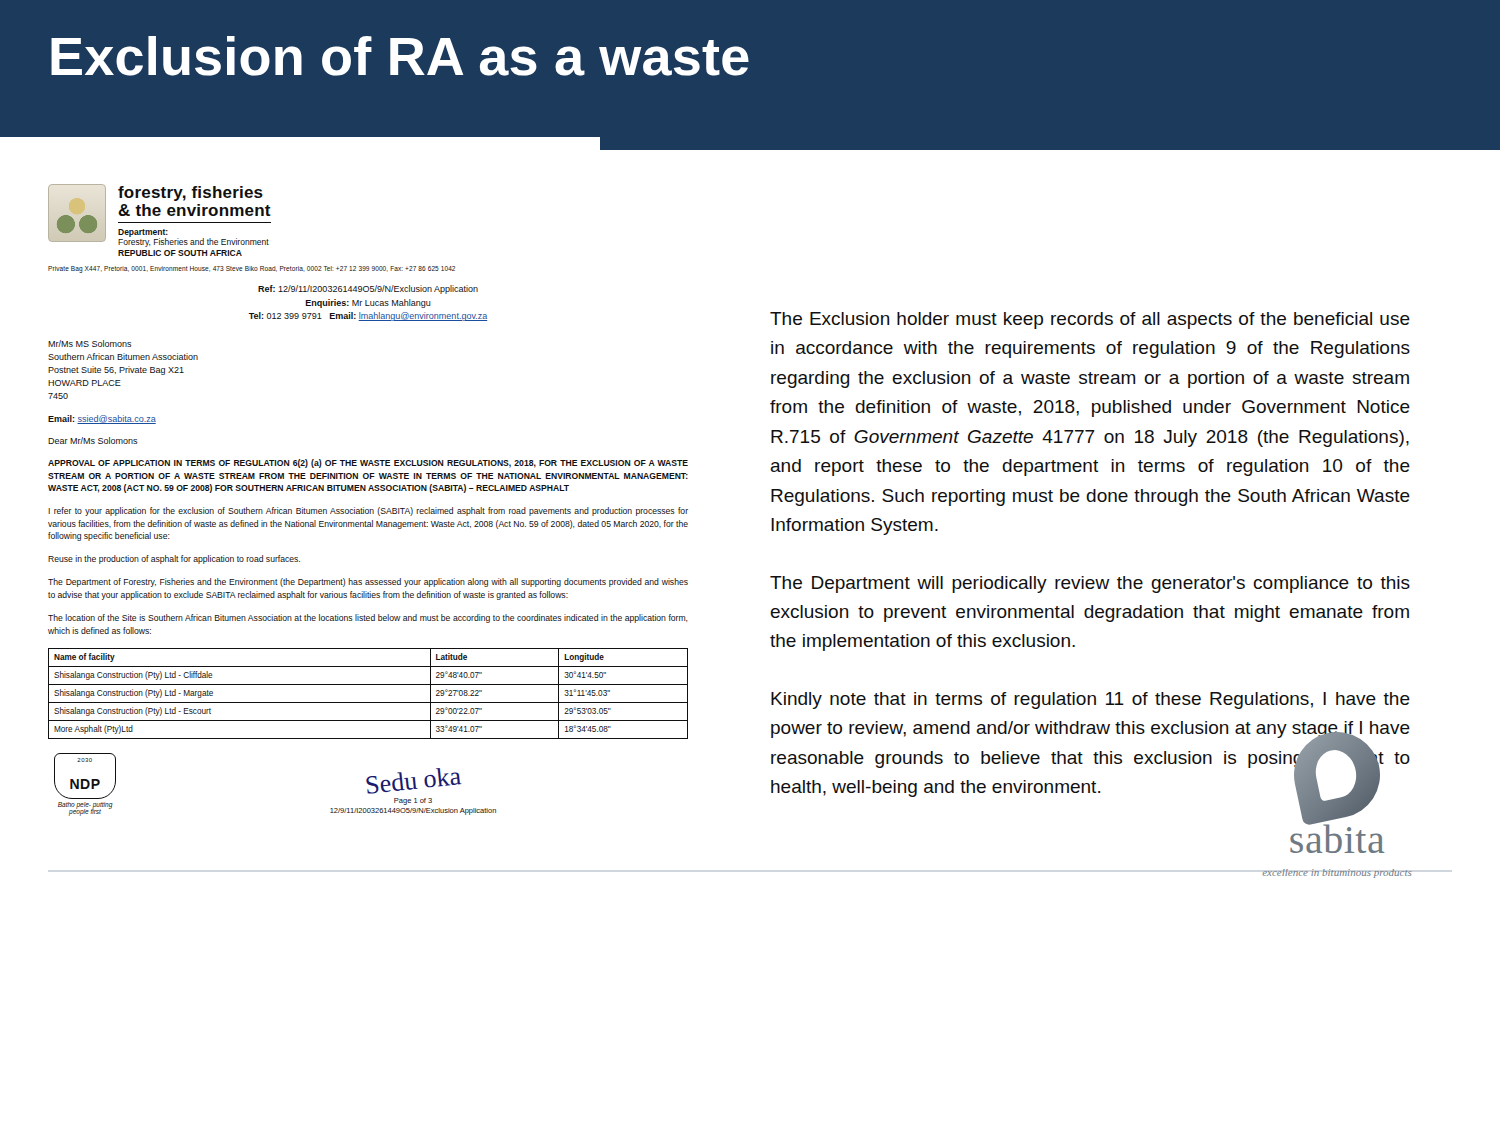Exclusion of RA as a waste
forestry, fisheries
& the environment
Department:
Forestry, Fisheries and the Environment
REPUBLIC OF SOUTH AFRICA
Private Bag X447, Pretoria, 0001, Environment House, 473 Steve Biko Road, Pretoria, 0002 Tel: +27 12 399 9000, Fax: +27 86 625 1042
Ref: 12/9/11/I2003261449O5/9/N/Exclusion Application
Enquiries: Mr Lucas Mahlangu
Tel: 012 399 9791 Email: lmahlangu@environment.gov.za
Mr/Ms MS Solomons
Southern African Bitumen Association
Postnet Suite 56, Private Bag X21
HOWARD PLACE
7450
Email: ssied@sabita.co.za
Dear Mr/Ms Solomons
APPROVAL OF APPLICATION IN TERMS OF REGULATION 6(2) (a) OF THE WASTE EXCLUSION REGULATIONS, 2018, FOR THE EXCLUSION OF A WASTE STREAM OR A PORTION OF A WASTE STREAM FROM THE DEFINITION OF WASTE IN TERMS OF THE NATIONAL ENVIRONMENTAL MANAGEMENT: WASTE ACT, 2008 (ACT NO. 59 OF 2008) FOR SOUTHERN AFRICAN BITUMEN ASSOCIATION (SABITA) – RECLAIMED ASPHALT
I refer to your application for the exclusion of Southern African Bitumen Association (SABITA) reclaimed asphalt from road pavements and production processes for various facilities, from the definition of waste as defined in the National Environmental Management: Waste Act, 2008 (Act No. 59 of 2008), dated 05 March 2020, for the following specific beneficial use:
Reuse in the production of asphalt for application to road surfaces.
The Department of Forestry, Fisheries and the Environment (the Department) has assessed your application along with all supporting documents provided and wishes to advise that your application to exclude SABITA reclaimed asphalt for various facilities from the definition of waste is granted as follows:
The location of the Site is Southern African Bitumen Association at the locations listed below and must be according to the coordinates indicated in the application form, which is defined as follows:
| Name of facility | Latitude | Longitude |
| --- | --- | --- |
| Shisalanga Construction (Pty) Ltd - Cliffdale | 29°48'40.07" | 30°41'4.50" |
| Shisalanga Construction (Pty) Ltd - Margate | 29°27'08.22" | 31°11'45.03" |
| Shisalanga Construction (Pty) Ltd - Escourt | 29°00'22.07" | 29°53'03.05" |
| More Asphalt (Pty)Ltd | 33°49'41.07" | 18°34'45.08" |
Batho pele- putting people first
Sedu oka
Page 1 of 3
12/9/11/I2003261449O5/9/N/Exclusion Application
The Exclusion holder must keep records of all aspects of the beneficial use in accordance with the requirements of regulation 9 of the Regulations regarding the exclusion of a waste stream or a portion of a waste stream from the definition of waste, 2018, published under Government Notice R.715 of Government Gazette 41777 on 18 July 2018 (the Regulations), and report these to the department in terms of regulation 10 of the Regulations. Such reporting must be done through the South African Waste Information System.
The Department will periodically review the generator's compliance to this exclusion to prevent environmental degradation that might emanate from the implementation of this exclusion.
Kindly note that in terms of regulation 11 of these Regulations, I have the power to review, amend and/or withdraw this exclusion at any stage if I have reasonable grounds to believe that this exclusion is posing a threat to health, well-being and the environment.
sabita
excellence in bituminous products